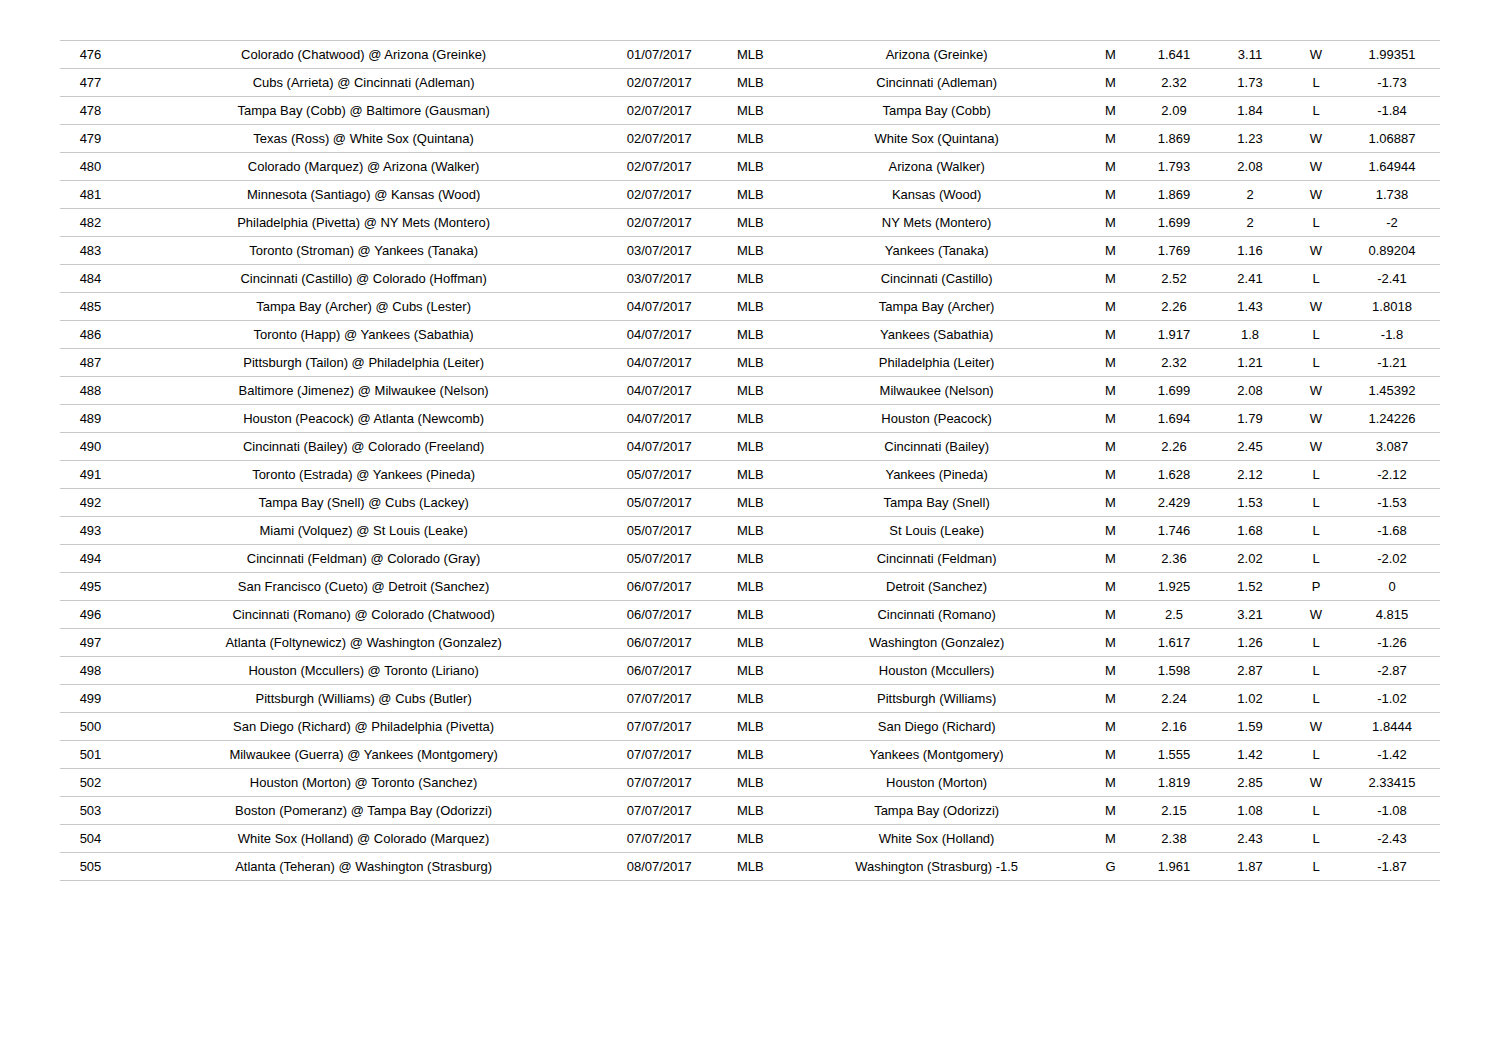| 476 | Colorado (Chatwood) @ Arizona (Greinke) | 01/07/2017 | MLB | Arizona (Greinke) | M | 1.641 | 3.11 | W | 1.99351 |
| 477 | Cubs (Arrieta) @ Cincinnati (Adleman) | 02/07/2017 | MLB | Cincinnati (Adleman) | M | 2.32 | 1.73 | L | -1.73 |
| 478 | Tampa Bay (Cobb) @ Baltimore (Gausman) | 02/07/2017 | MLB | Tampa Bay (Cobb) | M | 2.09 | 1.84 | L | -1.84 |
| 479 | Texas (Ross) @ White Sox (Quintana) | 02/07/2017 | MLB | White Sox (Quintana) | M | 1.869 | 1.23 | W | 1.06887 |
| 480 | Colorado (Marquez) @ Arizona (Walker) | 02/07/2017 | MLB | Arizona (Walker) | M | 1.793 | 2.08 | W | 1.64944 |
| 481 | Minnesota (Santiago) @ Kansas (Wood) | 02/07/2017 | MLB | Kansas (Wood) | M | 1.869 | 2 | W | 1.738 |
| 482 | Philadelphia (Pivetta) @ NY Mets (Montero) | 02/07/2017 | MLB | NY Mets (Montero) | M | 1.699 | 2 | L | -2 |
| 483 | Toronto (Stroman) @ Yankees (Tanaka) | 03/07/2017 | MLB | Yankees (Tanaka) | M | 1.769 | 1.16 | W | 0.89204 |
| 484 | Cincinnati (Castillo) @ Colorado (Hoffman) | 03/07/2017 | MLB | Cincinnati (Castillo) | M | 2.52 | 2.41 | L | -2.41 |
| 485 | Tampa Bay (Archer) @ Cubs (Lester) | 04/07/2017 | MLB | Tampa Bay (Archer) | M | 2.26 | 1.43 | W | 1.8018 |
| 486 | Toronto (Happ) @ Yankees (Sabathia) | 04/07/2017 | MLB | Yankees (Sabathia) | M | 1.917 | 1.8 | L | -1.8 |
| 487 | Pittsburgh (Tailon) @ Philadelphia (Leiter) | 04/07/2017 | MLB | Philadelphia (Leiter) | M | 2.32 | 1.21 | L | -1.21 |
| 488 | Baltimore (Jimenez) @ Milwaukee (Nelson) | 04/07/2017 | MLB | Milwaukee (Nelson) | M | 1.699 | 2.08 | W | 1.45392 |
| 489 | Houston (Peacock) @ Atlanta (Newcomb) | 04/07/2017 | MLB | Houston (Peacock) | M | 1.694 | 1.79 | W | 1.24226 |
| 490 | Cincinnati (Bailey) @ Colorado (Freeland) | 04/07/2017 | MLB | Cincinnati (Bailey) | M | 2.26 | 2.45 | W | 3.087 |
| 491 | Toronto (Estrada) @ Yankees (Pineda) | 05/07/2017 | MLB | Yankees (Pineda) | M | 1.628 | 2.12 | L | -2.12 |
| 492 | Tampa Bay (Snell) @ Cubs (Lackey) | 05/07/2017 | MLB | Tampa Bay (Snell) | M | 2.429 | 1.53 | L | -1.53 |
| 493 | Miami (Volquez) @ St Louis (Leake) | 05/07/2017 | MLB | St Louis (Leake) | M | 1.746 | 1.68 | L | -1.68 |
| 494 | Cincinnati (Feldman) @ Colorado (Gray) | 05/07/2017 | MLB | Cincinnati (Feldman) | M | 2.36 | 2.02 | L | -2.02 |
| 495 | San Francisco (Cueto) @ Detroit (Sanchez) | 06/07/2017 | MLB | Detroit (Sanchez) | M | 1.925 | 1.52 | P | 0 |
| 496 | Cincinnati (Romano) @ Colorado (Chatwood) | 06/07/2017 | MLB | Cincinnati (Romano) | M | 2.5 | 3.21 | W | 4.815 |
| 497 | Atlanta (Foltynewicz) @ Washington (Gonzalez) | 06/07/2017 | MLB | Washington (Gonzalez) | M | 1.617 | 1.26 | L | -1.26 |
| 498 | Houston (Mccullers) @ Toronto (Liriano) | 06/07/2017 | MLB | Houston (Mccullers) | M | 1.598 | 2.87 | L | -2.87 |
| 499 | Pittsburgh (Williams) @ Cubs (Butler) | 07/07/2017 | MLB | Pittsburgh (Williams) | M | 2.24 | 1.02 | L | -1.02 |
| 500 | San Diego (Richard) @ Philadelphia (Pivetta) | 07/07/2017 | MLB | San Diego (Richard) | M | 2.16 | 1.59 | W | 1.8444 |
| 501 | Milwaukee (Guerra) @ Yankees (Montgomery) | 07/07/2017 | MLB | Yankees (Montgomery) | M | 1.555 | 1.42 | L | -1.42 |
| 502 | Houston (Morton) @ Toronto (Sanchez) | 07/07/2017 | MLB | Houston (Morton) | M | 1.819 | 2.85 | W | 2.33415 |
| 503 | Boston (Pomeranz) @ Tampa Bay (Odorizzi) | 07/07/2017 | MLB | Tampa Bay (Odorizzi) | M | 2.15 | 1.08 | L | -1.08 |
| 504 | White Sox (Holland) @ Colorado (Marquez) | 07/07/2017 | MLB | White Sox (Holland) | M | 2.38 | 2.43 | L | -2.43 |
| 505 | Atlanta (Teheran) @ Washington (Strasburg) | 08/07/2017 | MLB | Washington (Strasburg) -1.5 | G | 1.961 | 1.87 | L | -1.87 |